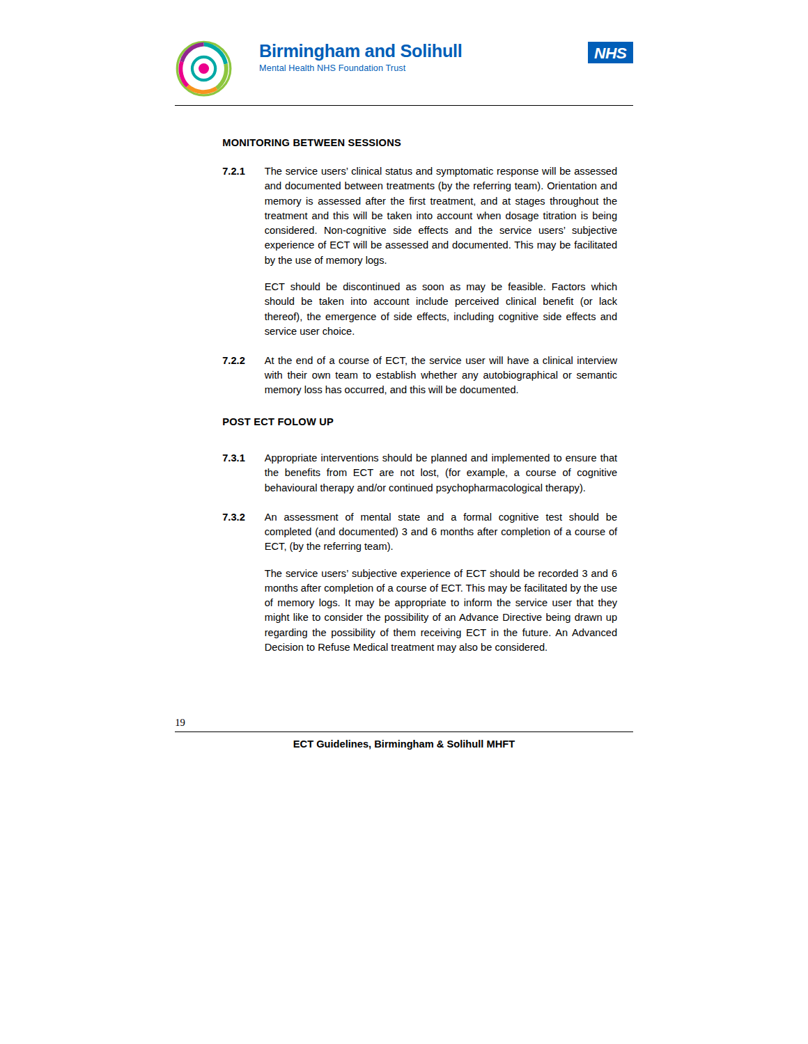Birmingham and Solihull
Mental Health NHS Foundation Trust
NHS
MONITORING BETWEEN SESSIONS
7.2.1
The service users’ clinical status and symptomatic response will be assessed and documented between treatments (by the referring team). Orientation and memory is assessed after the first treatment, and at stages throughout the treatment and this will be taken into account when dosage titration is being considered. Non-cognitive side effects and the service users’ subjective experience of ECT will be assessed and documented. This may be facilitated by the use of memory logs.
ECT should be discontinued as soon as may be feasible. Factors which should be taken into account include perceived clinical benefit (or lack thereof), the emergence of side effects, including cognitive side effects and service user choice.
7.2.2
At the end of a course of ECT, the service user will have a clinical interview with their own team to establish whether any autobiographical or semantic memory loss has occurred, and this will be documented.
POST ECT FOLOW UP
7.3.1
Appropriate interventions should be planned and implemented to ensure that the benefits from ECT are not lost, (for example, a course of cognitive behavioural therapy and/or continued psychopharmacological therapy).
7.3.2
An assessment of mental state and a formal cognitive test should be completed (and documented) 3 and 6 months after completion of a course of ECT, (by the referring team).
The service users’ subjective experience of ECT should be recorded 3 and 6 months after completion of a course of ECT. This may be facilitated by the use of memory logs. It may be appropriate to inform the service user that they might like to consider the possibility of an Advance Directive being drawn up regarding the possibility of them receiving ECT in the future. An Advanced Decision to Refuse Medical treatment may also be considered.
19
ECT Guidelines, Birmingham & Solihull MHFT